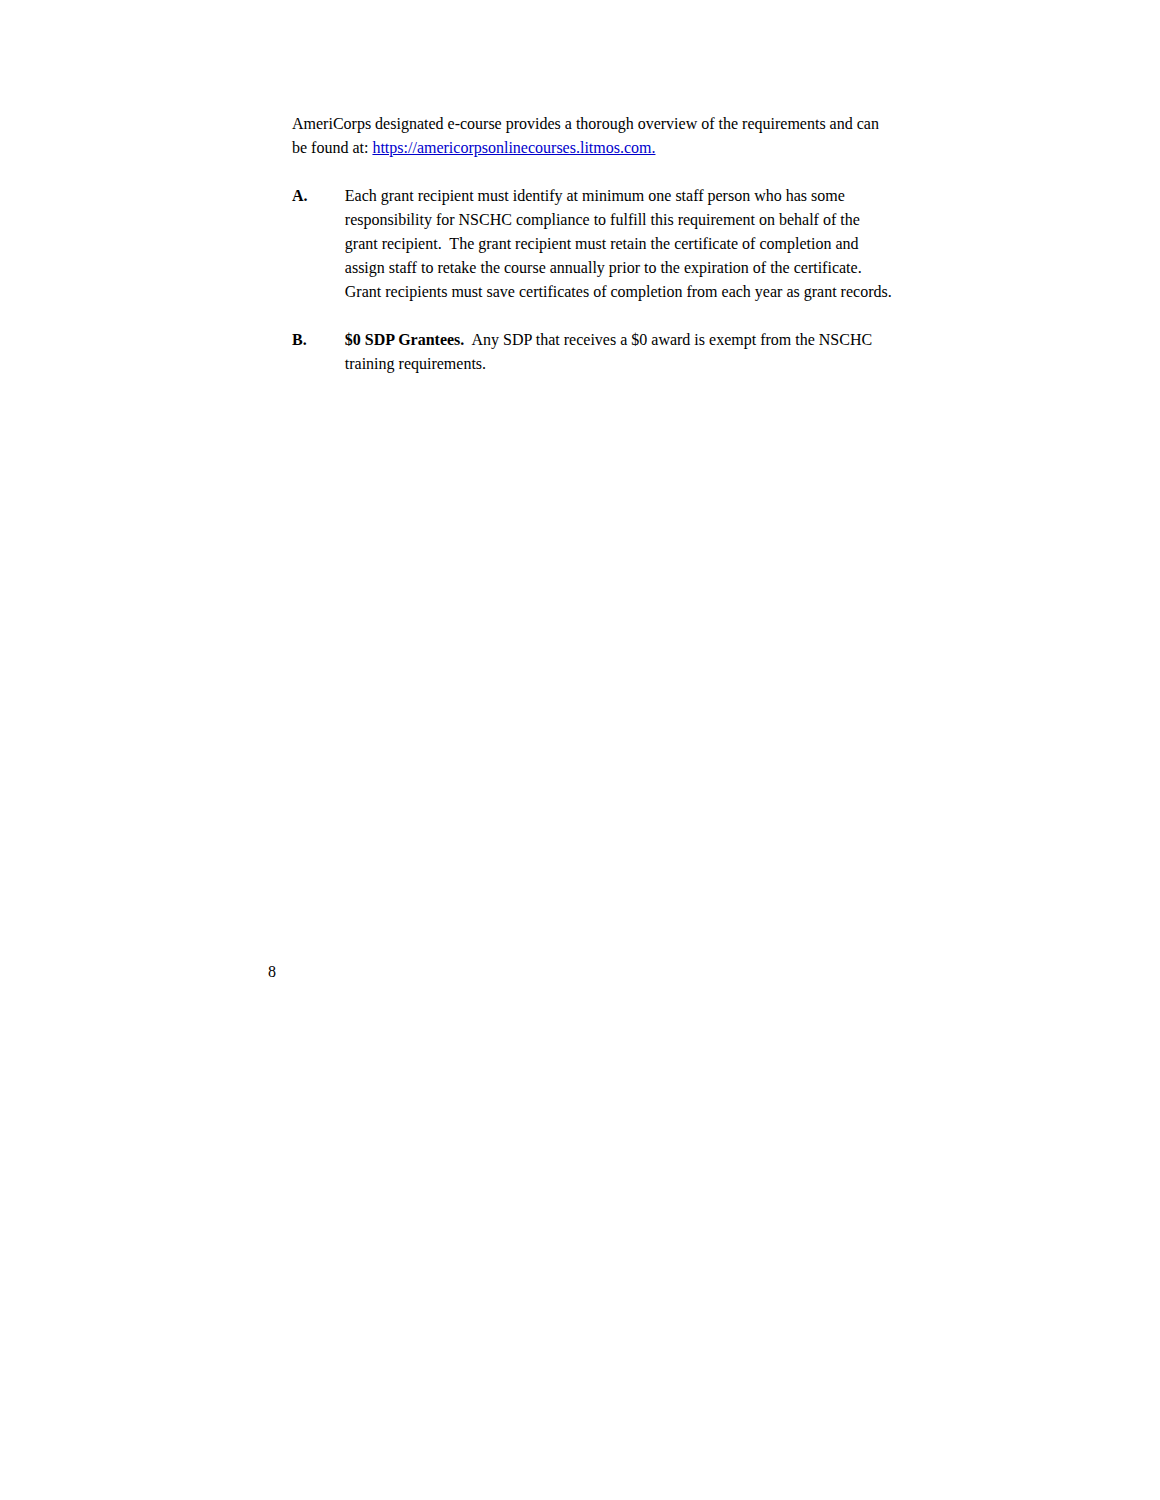AmeriCorps designated e-course provides a thorough overview of the requirements and can be found at: https://americorpsonlinecourses.litmos.com.
A.
Each grant recipient must identify at minimum one staff person who has some responsibility for NSCHC compliance to fulfill this requirement on behalf of the grant recipient. The grant recipient must retain the certificate of completion and assign staff to retake the course annually prior to the expiration of the certificate. Grant recipients must save certificates of completion from each year as grant records.
B.
$0 SDP Grantees. Any SDP that receives a $0 award is exempt from the NSCHC training requirements.
8